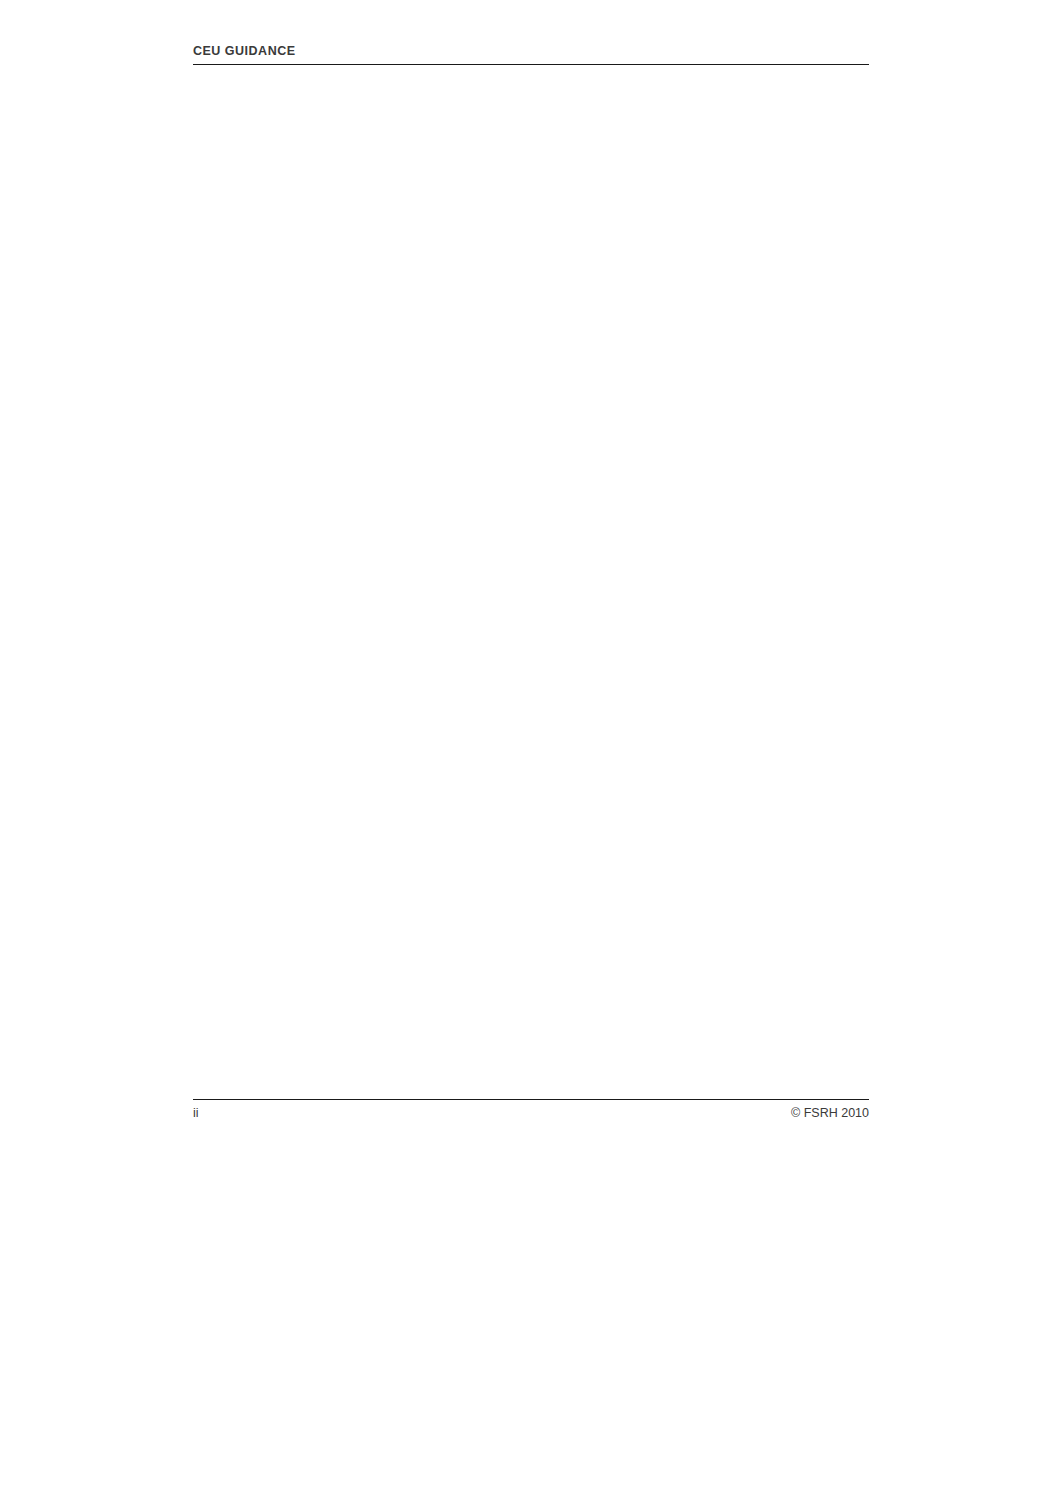CEU Guidance
ii © FSRH 2010